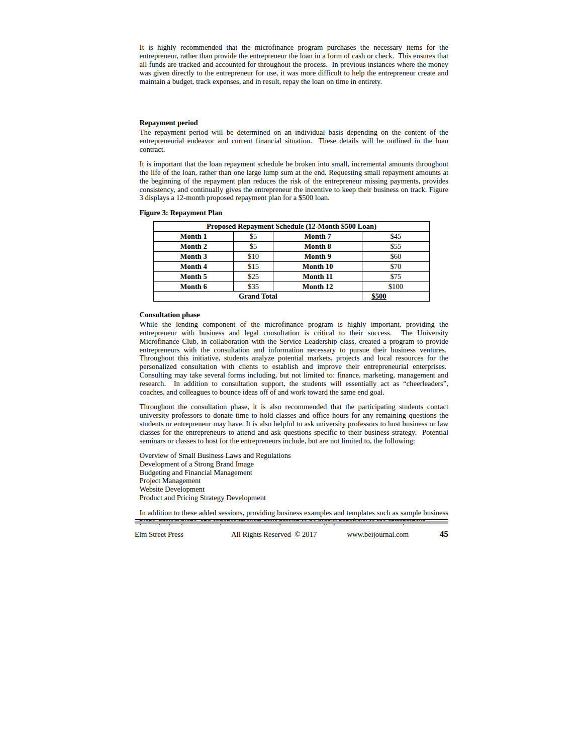It is highly recommended that the microfinance program purchases the necessary items for the entrepreneur, rather than provide the entrepreneur the loan in a form of cash or check. This ensures that all funds are tracked and accounted for throughout the process. In previous instances where the money was given directly to the entrepreneur for use, it was more difficult to help the entrepreneur create and maintain a budget, track expenses, and in result, repay the loan on time in entirety.
Repayment period
The repayment period will be determined on an individual basis depending on the content of the entrepreneurial endeavor and current financial situation. These details will be outlined in the loan contract.
It is important that the loan repayment schedule be broken into small, incremental amounts throughout the life of the loan, rather than one large lump sum at the end. Requesting small repayment amounts at the beginning of the repayment plan reduces the risk of the entrepreneur missing payments, provides consistency, and continually gives the entrepreneur the incentive to keep their business on track. Figure 3 displays a 12-month proposed repayment plan for a $500 loan.
Figure 3: Repayment Plan
| Proposed Repayment Schedule (12-Month $500 Loan) |
| Month 1 | $5 | Month 7 | $45 |
| Month 2 | $5 | Month 8 | $55 |
| Month 3 | $10 | Month 9 | $60 |
| Month 4 | $15 | Month 10 | $70 |
| Month 5 | $25 | Month 11 | $75 |
| Month 6 | $35 | Month 12 | $100 |
| Grand Total | $500 |
Consultation phase
While the lending component of the microfinance program is highly important, providing the entrepreneur with business and legal consultation is critical to their success. The University Microfinance Club, in collaboration with the Service Leadership class, created a program to provide entrepreneurs with the consultation and information necessary to pursue their business ventures. Throughout this initiative, students analyze potential markets, projects and local resources for the personalized consultation with clients to establish and improve their entrepreneurial enterprises. Consulting may take several forms including, but not limited to: finance, marketing, management and research. In addition to consultation support, the students will essentially act as “cheerleaders”, coaches, and colleagues to bounce ideas off of and work toward the same end goal.
Throughout the consultation phase, it is also recommended that the participating students contact university professors to donate time to hold classes and office hours for any remaining questions the students or entrepreneur may have. It is also helpful to ask university professors to host business or law classes for the entrepreneurs to attend and ask questions specific to their business strategy. Potential seminars or classes to host for the entrepreneurs include, but are not limited to, the following:
Overview of Small Business Laws and Regulations
Development of a Strong Brand Image
Budgeting and Financial Management
Project Management
Website Development
Product and Pricing Strategy Development
In addition to these added sessions, providing business examples and templates such as sample business plans, project plans, and expense trackers have proven to be highly beneficial to the entrepreneur.
Elm Street Press All Rights Reserved © 2017 www.beijournal.com 45